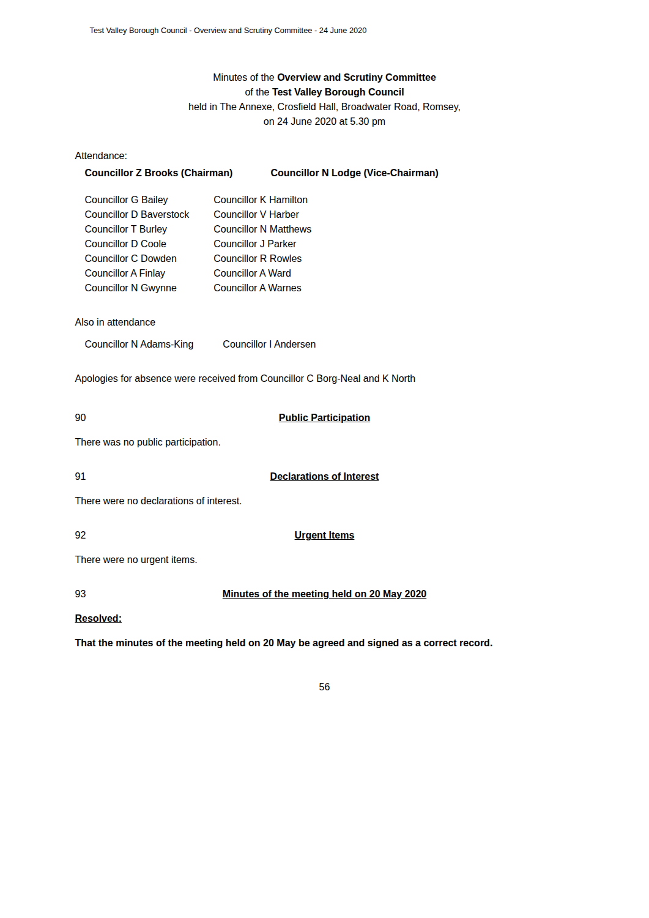Test Valley Borough Council - Overview and Scrutiny Committee - 24 June 2020
Minutes of the Overview and Scrutiny Committee
of the Test Valley Borough Council
held in The Annexe, Crosfield Hall, Broadwater Road, Romsey,
on 24 June 2020 at 5.30 pm
Attendance:
Councillor Z Brooks (Chairman) Councillor N Lodge (Vice-Chairman)
| Councillor G Bailey | Councillor K Hamilton |
| Councillor D Baverstock | Councillor V Harber |
| Councillor T Burley | Councillor N Matthews |
| Councillor D Coole | Councillor J Parker |
| Councillor C Dowden | Councillor R Rowles |
| Councillor A Finlay | Councillor A Ward |
| Councillor N Gwynne | Councillor A Warnes |
Also in attendance
| Councillor N Adams-King | Councillor I Andersen |
Apologies for absence were received from Councillor C Borg-Neal and K North
90
Public Participation
There was no public participation.
91
Declarations of Interest
There were no declarations of interest.
92
Urgent Items
There were no urgent items.
93
Minutes of the meeting held on 20 May 2020
Resolved:
That the minutes of the meeting held on 20 May be agreed and signed as a correct record.
56